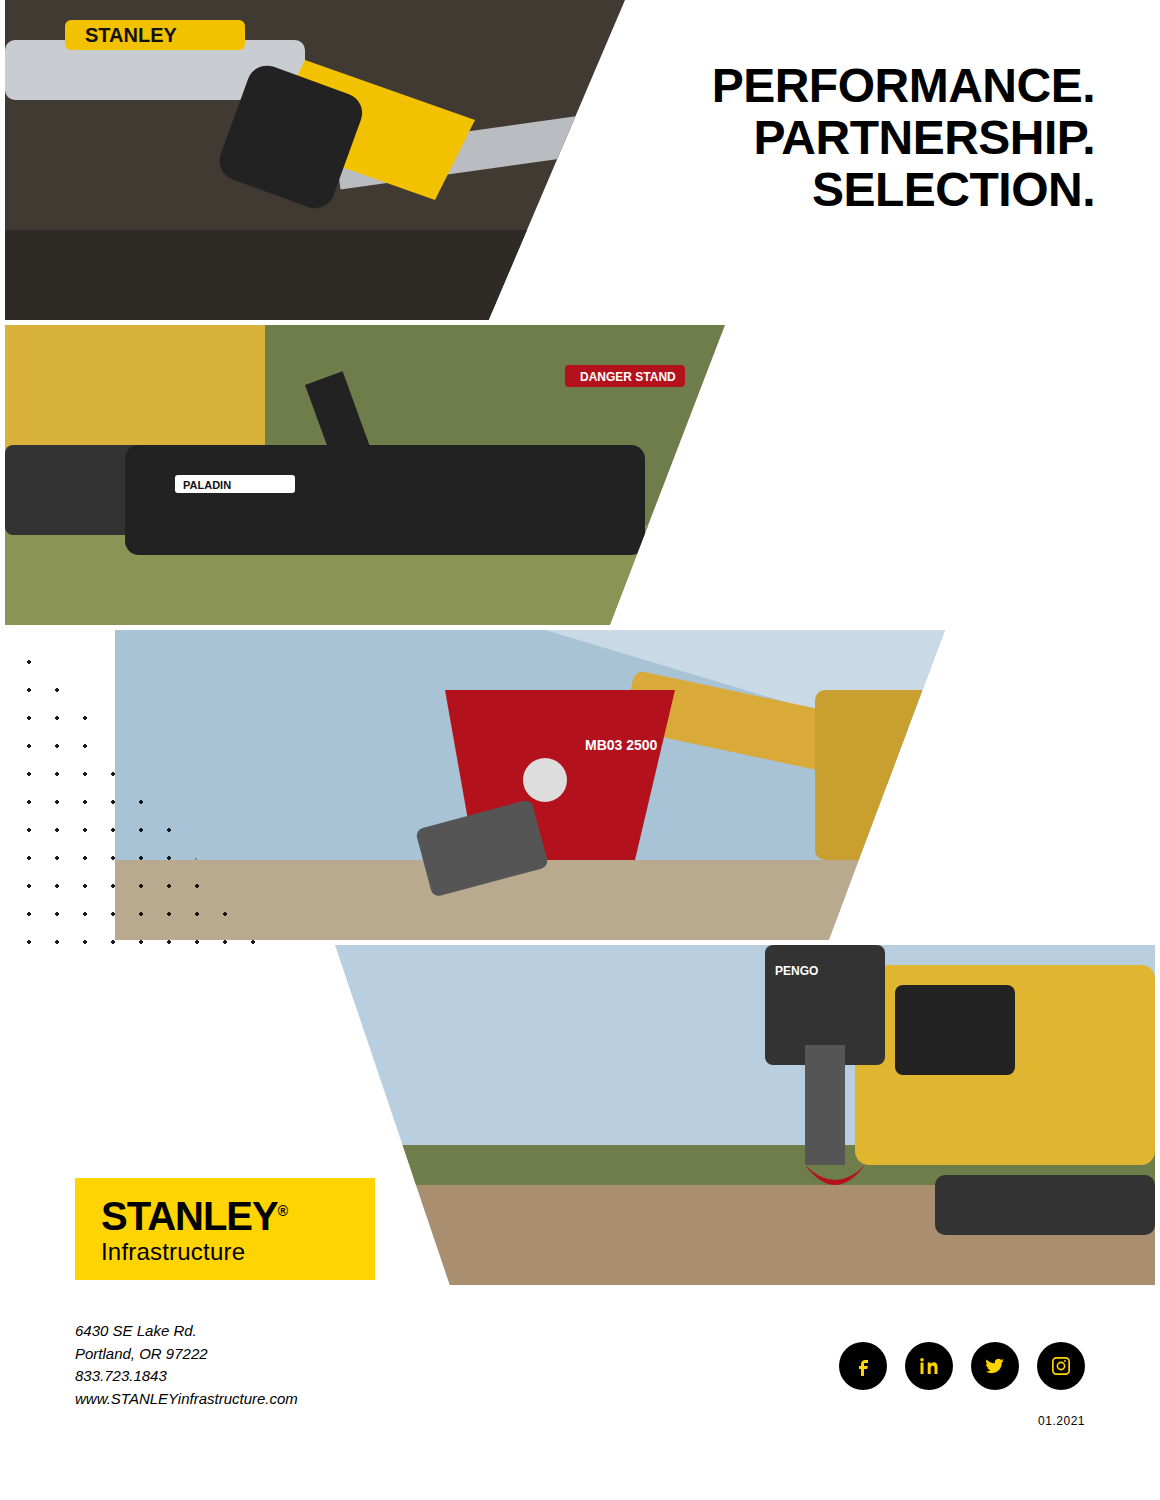PERFORMANCE. PARTNERSHIP. SELECTION.
STANLEY®
Infrastructure
6430 SE Lake Rd.
Portland, OR 97222
833.723.1843
www.STANLEYinfrastructure.com
01.2021